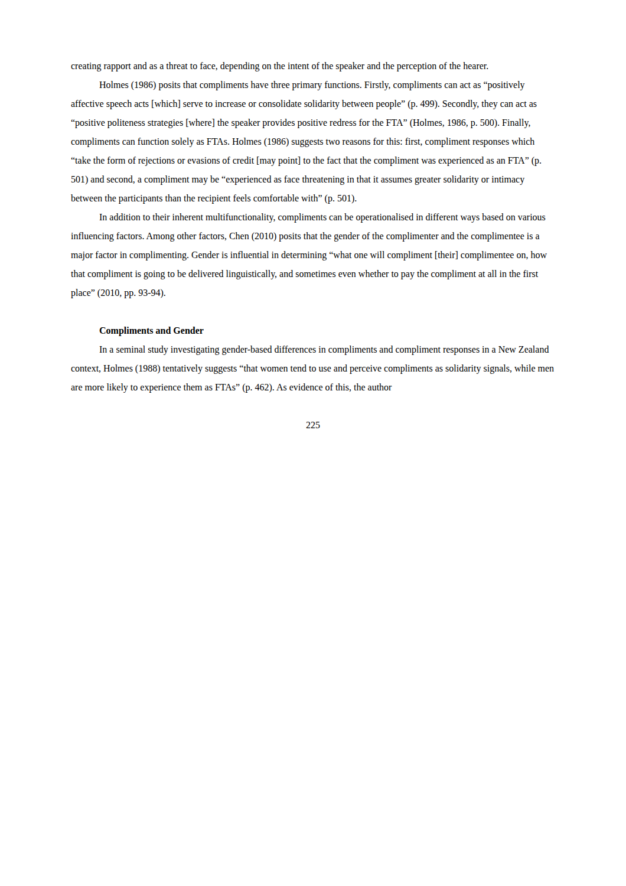creating rapport and as a threat to face, depending on the intent of the speaker and the perception of the hearer.
Holmes (1986) posits that compliments have three primary functions. Firstly, compliments can act as “positively affective speech acts [which] serve to increase or consolidate solidarity between people” (p. 499). Secondly, they can act as “positive politeness strategies [where] the speaker provides positive redress for the FTA” (Holmes, 1986, p. 500). Finally, compliments can function solely as FTAs. Holmes (1986) suggests two reasons for this: first, compliment responses which “take the form of rejections or evasions of credit [may point] to the fact that the compliment was experienced as an FTA” (p. 501) and second, a compliment may be “experienced as face threatening in that it assumes greater solidarity or intimacy between the participants than the recipient feels comfortable with” (p. 501).
In addition to their inherent multifunctionality, compliments can be operationalised in different ways based on various influencing factors. Among other factors, Chen (2010) posits that the gender of the complimenter and the complimentee is a major factor in complimenting. Gender is influential in determining “what one will compliment [their] complimentee on, how that compliment is going to be delivered linguistically, and sometimes even whether to pay the compliment at all in the first place” (2010, pp. 93-94).
Compliments and Gender
In a seminal study investigating gender-based differences in compliments and compliment responses in a New Zealand context, Holmes (1988) tentatively suggests “that women tend to use and perceive compliments as solidarity signals, while men are more likely to experience them as FTAs” (p. 462). As evidence of this, the author
225